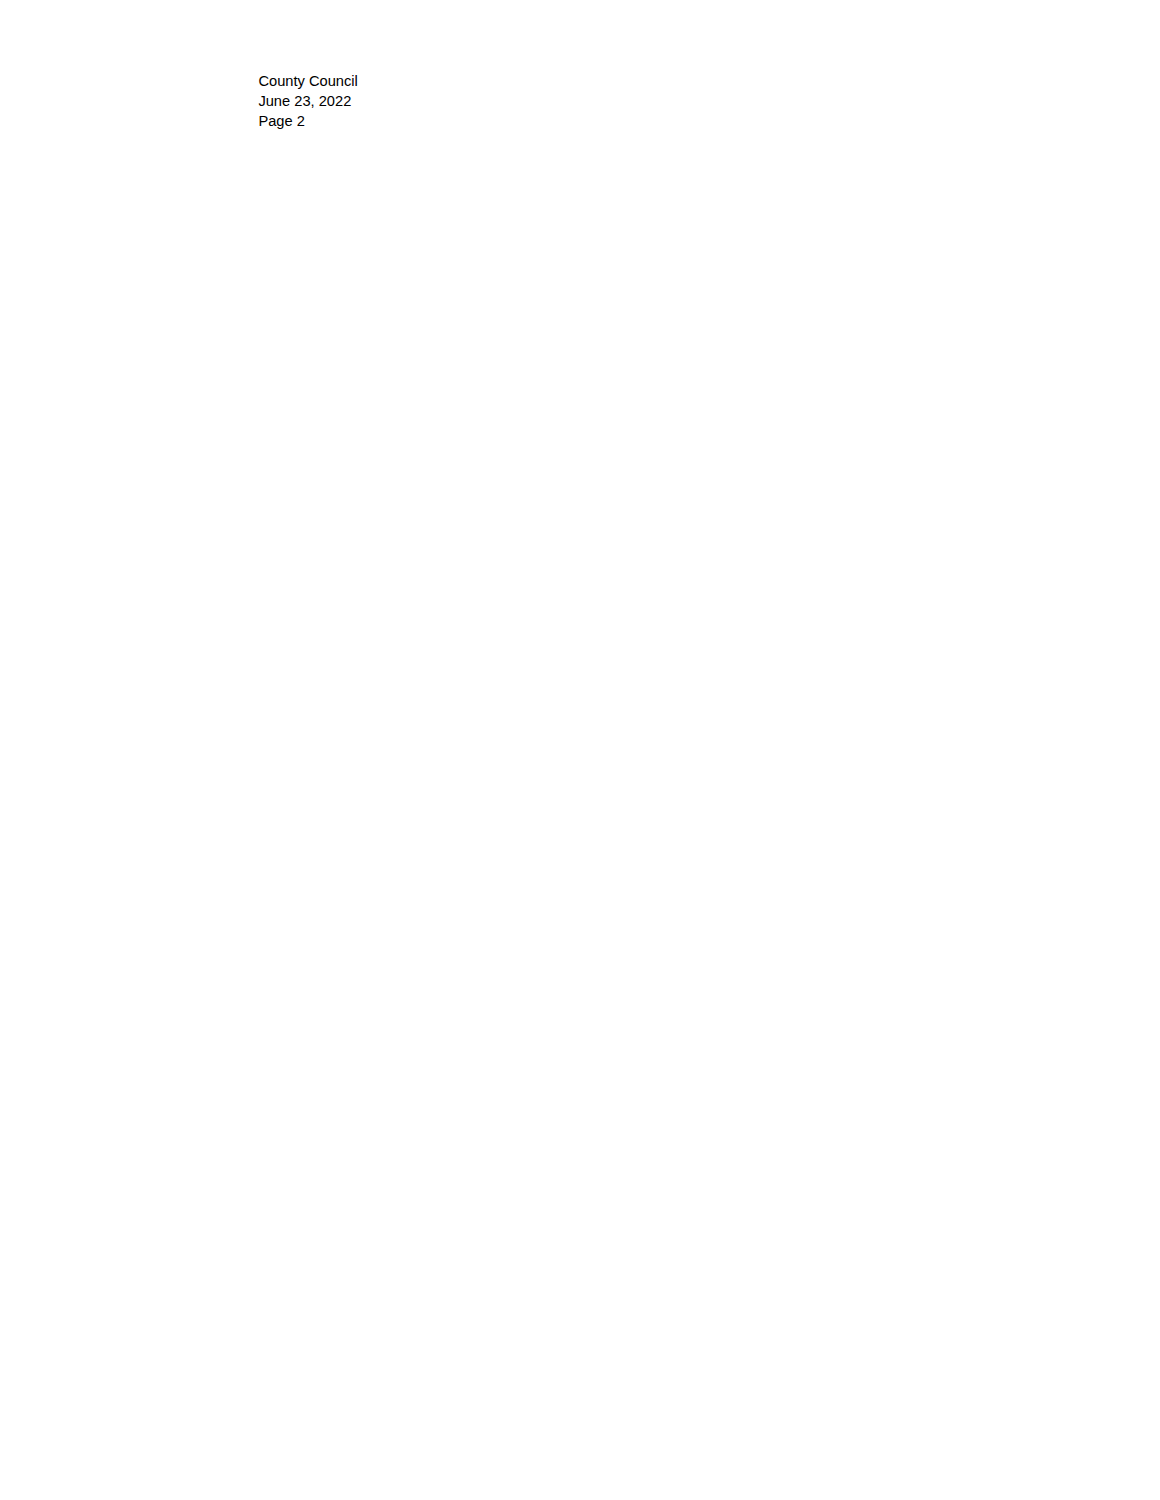County Council
June 23, 2022
Page 2